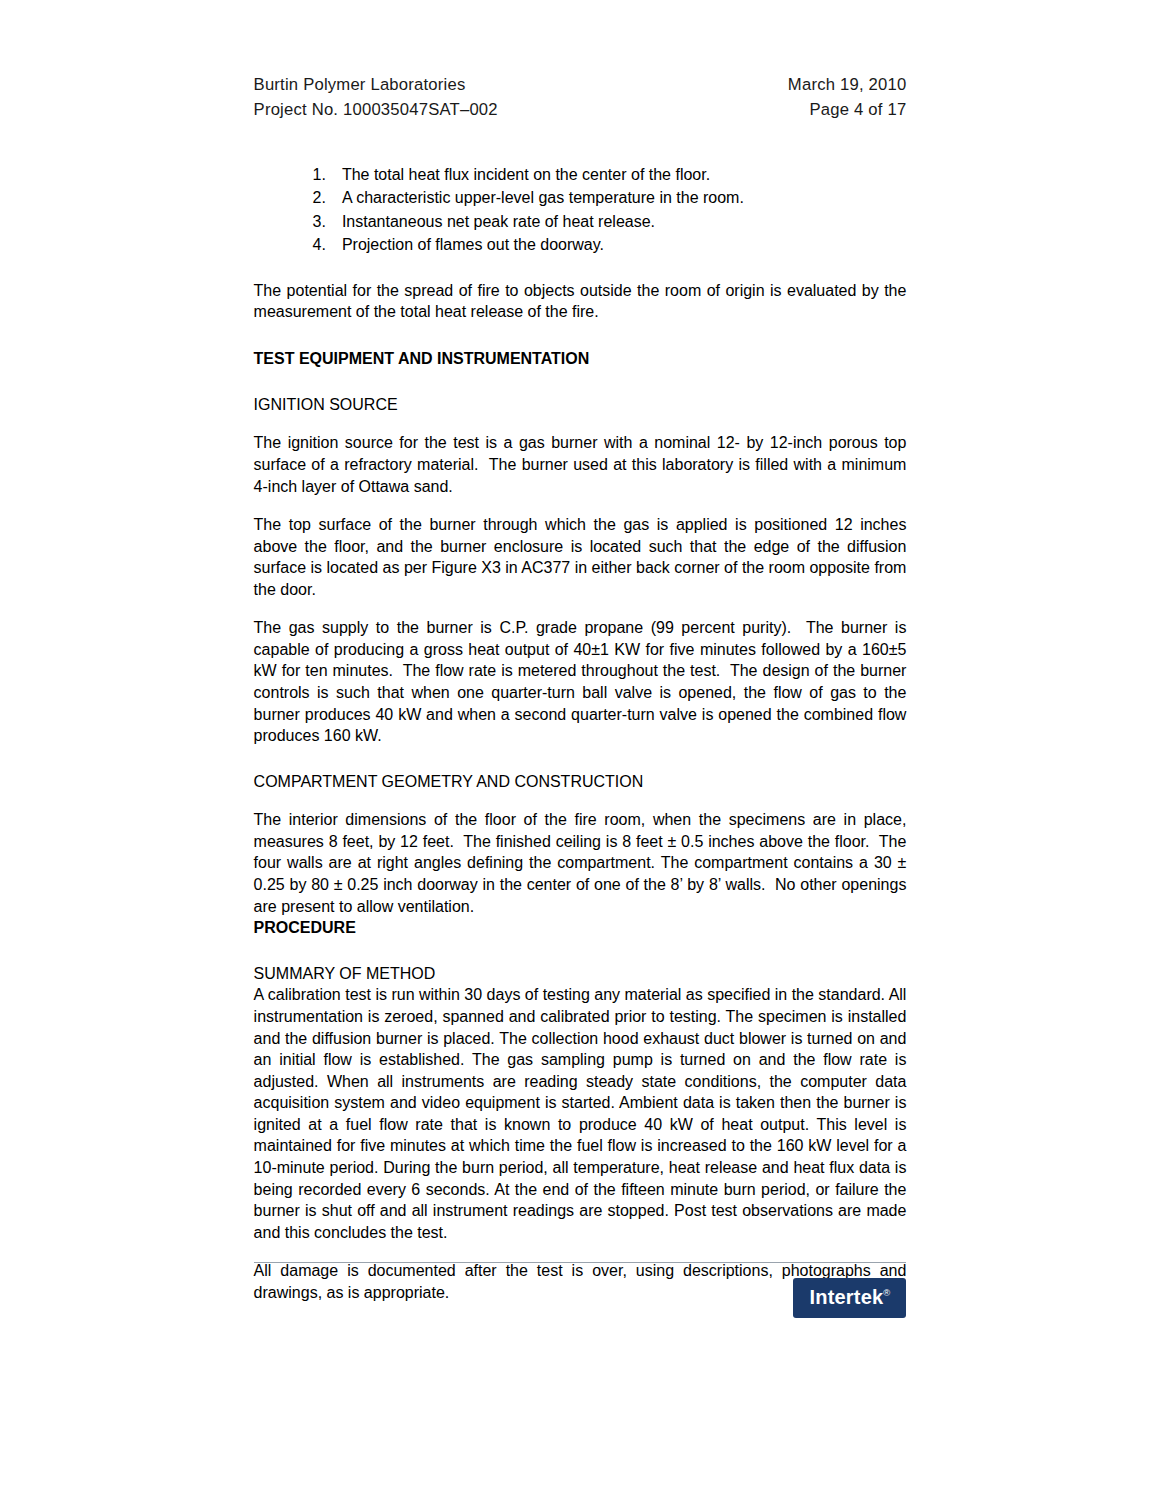Burtin Polymer Laboratories
Project No. 100035047SAT–002
March 19, 2010
Page 4 of 17
The total heat flux incident on the center of the floor.
A characteristic upper-level gas temperature in the room.
Instantaneous net peak rate of heat release.
Projection of flames out the doorway.
The potential for the spread of fire to objects outside the room of origin is evaluated by the measurement of the total heat release of the fire.
TEST EQUIPMENT AND INSTRUMENTATION
IGNITION SOURCE
The ignition source for the test is a gas burner with a nominal 12- by 12-inch porous top surface of a refractory material. The burner used at this laboratory is filled with a minimum 4-inch layer of Ottawa sand.
The top surface of the burner through which the gas is applied is positioned 12 inches above the floor, and the burner enclosure is located such that the edge of the diffusion surface is located as per Figure X3 in AC377 in either back corner of the room opposite from the door.
The gas supply to the burner is C.P. grade propane (99 percent purity). The burner is capable of producing a gross heat output of 40±1 KW for five minutes followed by a 160±5 kW for ten minutes. The flow rate is metered throughout the test. The design of the burner controls is such that when one quarter-turn ball valve is opened, the flow of gas to the burner produces 40 kW and when a second quarter-turn valve is opened the combined flow produces 160 kW.
COMPARTMENT GEOMETRY AND CONSTRUCTION
The interior dimensions of the floor of the fire room, when the specimens are in place, measures 8 feet, by 12 feet. The finished ceiling is 8 feet ± 0.5 inches above the floor. The four walls are at right angles defining the compartment. The compartment contains a 30 ± 0.25 by 80 ± 0.25 inch doorway in the center of one of the 8’ by 8’ walls. No other openings are present to allow ventilation.
PROCEDURE
SUMMARY OF METHOD
A calibration test is run within 30 days of testing any material as specified in the standard. All instrumentation is zeroed, spanned and calibrated prior to testing. The specimen is installed and the diffusion burner is placed. The collection hood exhaust duct blower is turned on and an initial flow is established. The gas sampling pump is turned on and the flow rate is adjusted. When all instruments are reading steady state conditions, the computer data acquisition system and video equipment is started. Ambient data is taken then the burner is ignited at a fuel flow rate that is known to produce 40 kW of heat output. This level is maintained for five minutes at which time the fuel flow is increased to the 160 kW level for a 10-minute period. During the burn period, all temperature, heat release and heat flux data is being recorded every 6 seconds. At the end of the fifteen minute burn period, or failure the burner is shut off and all instrument readings are stopped. Post test observations are made and this concludes the test.
All damage is documented after the test is over, using descriptions, photographs and drawings, as is appropriate.
Intertek®